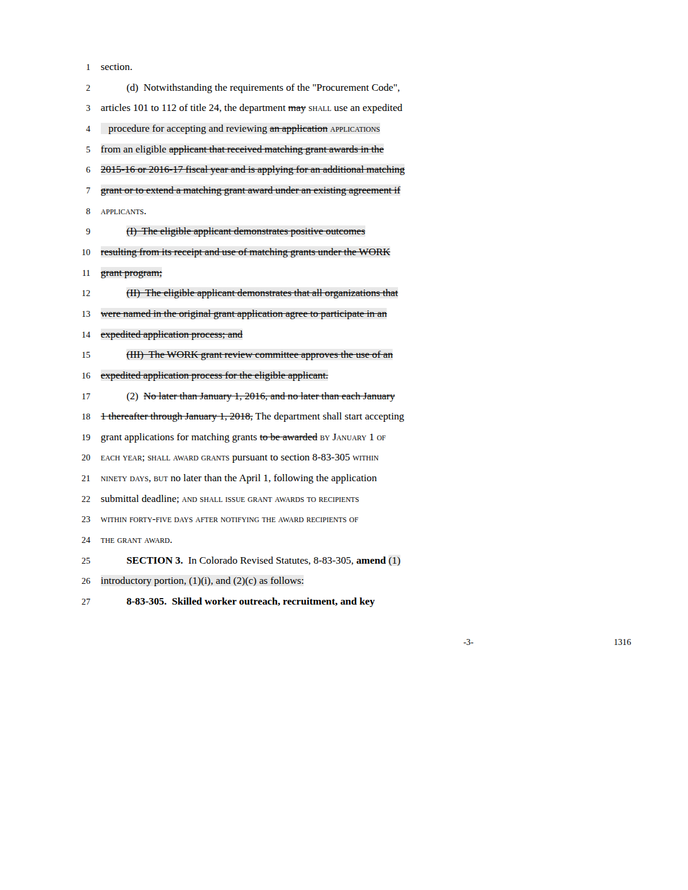1
section.
2
(d) Notwithstanding the requirements of the "Procurement Code",
3
articles 101 to 112 of title 24, the department may shall use an expedited
4
procedure for accepting and reviewing an application applications
5
from an eligible applicant that received matching grant awards in the
6
2015-16 or 2016-17 fiscal year and is applying for an additional matching
7
grant or to extend a matching grant award under an existing agreement if
8
applicants.
9
(I) The eligible applicant demonstrates positive outcomes
10
resulting from its receipt and use of matching grants under the WORK
11
grant program;
12
(II) The eligible applicant demonstrates that all organizations that
13
were named in the original grant application agree to participate in an
14
expedited application process; and
15
(III) The WORK grant review committee approves the use of an
16
expedited application process for the eligible applicant.
17
(2) No later than January 1, 2016, and no later than each January
18
1 thereafter through January 1, 2018, The department shall start accepting
19
grant applications for matching grants to be awarded by January 1 of
20
each year; shall award grants pursuant to section 8-83-305 within
21
ninety days, but no later than the April 1, following the application
22
submittal deadline; and shall issue grant awards to recipients
23
within forty-five days after notifying the award recipients of
24
the grant award.
25
SECTION 3. In Colorado Revised Statutes, 8-83-305, amend (1)
26
introductory portion, (1)(i), and (2)(c) as follows:
27
8-83-305. Skilled worker outreach, recruitment, and key
-3- 1316